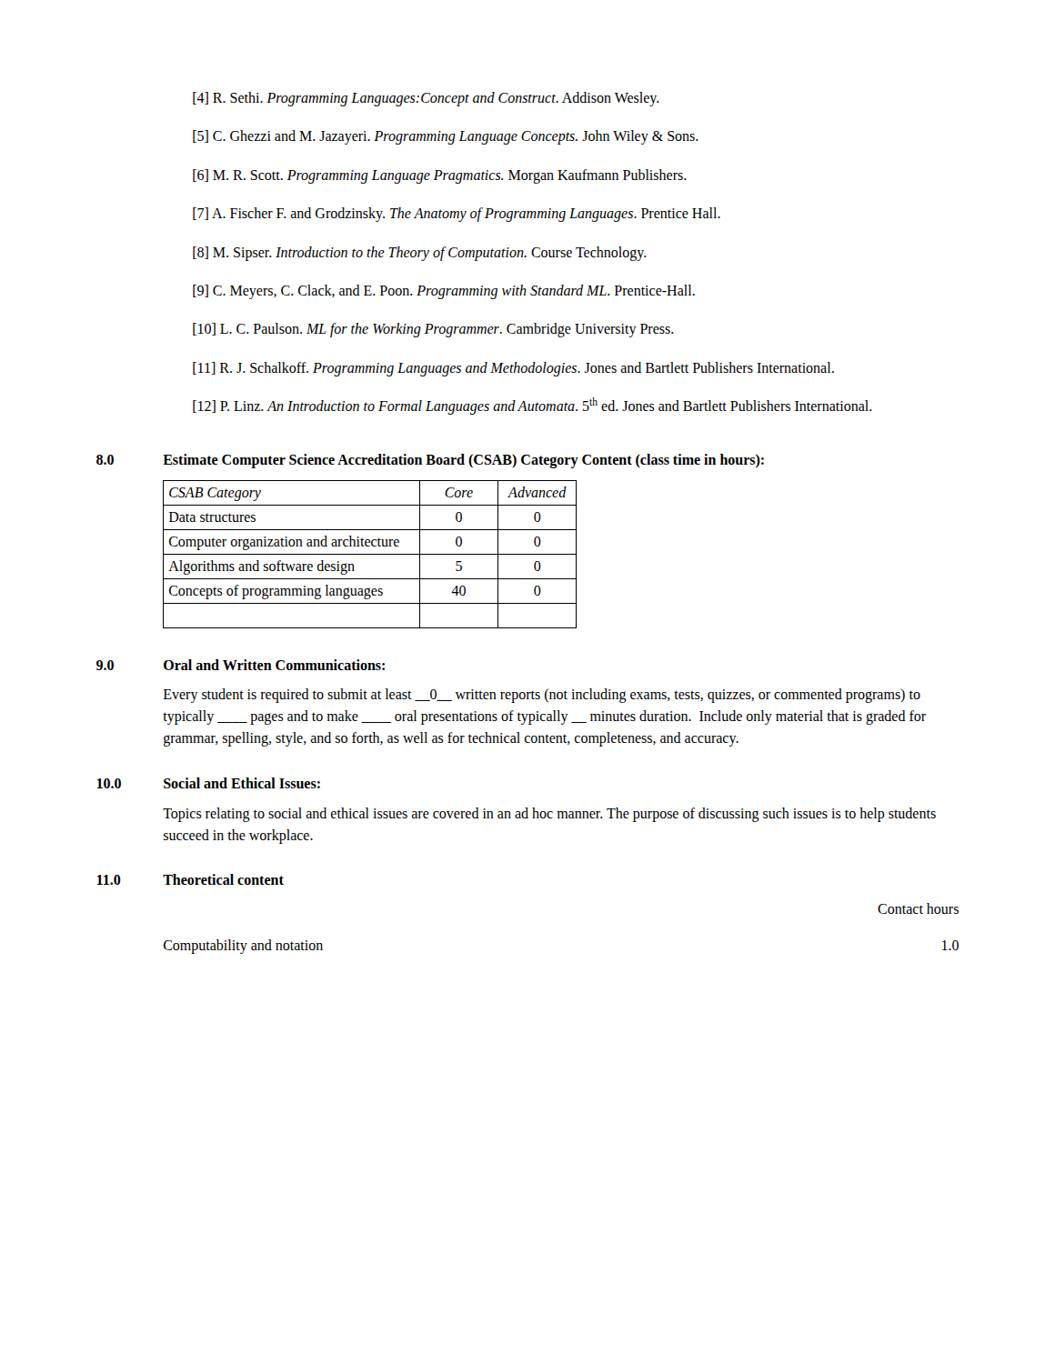[4] R. Sethi. Programming Languages:Concept and Construct. Addison Wesley.
[5] C. Ghezzi and M. Jazayeri. Programming Language Concepts. John Wiley & Sons.
[6] M. R. Scott. Programming Language Pragmatics. Morgan Kaufmann Publishers.
[7] A. Fischer F. and Grodzinsky. The Anatomy of Programming Languages. Prentice Hall.
[8] M. Sipser. Introduction to the Theory of Computation. Course Technology.
[9] C. Meyers, C. Clack, and E. Poon. Programming with Standard ML. Prentice-Hall.
[10] L. C. Paulson. ML for the Working Programmer. Cambridge University Press.
[11] R. J. Schalkoff. Programming Languages and Methodologies. Jones and Bartlett Publishers International.
[12] P. Linz. An Introduction to Formal Languages and Automata. 5th ed. Jones and Bartlett Publishers International.
8.0
Estimate Computer Science Accreditation Board (CSAB) Category Content (class time in hours):
| CSAB Category | Core | Advanced |
| Data structures | 0 | 0 |
| Computer organization and architecture | 0 | 0 |
| Algorithms and software design | 5 | 0 |
| Concepts of programming languages | 40 | 0 |
9.0
Oral and Written Communications:
Every student is required to submit at least __0__ written reports (not including exams, tests, quizzes, or commented programs) to typically ____ pages and to make ____ oral presentations of typically __ minutes duration. Include only material that is graded for grammar, spelling, style, and so forth, as well as for technical content, completeness, and accuracy.
10.0
Social and Ethical Issues:
Topics relating to social and ethical issues are covered in an ad hoc manner. The purpose of discussing such issues is to help students succeed in the workplace.
11.0
Theoretical content
Contact hours
Computability and notation 1.0